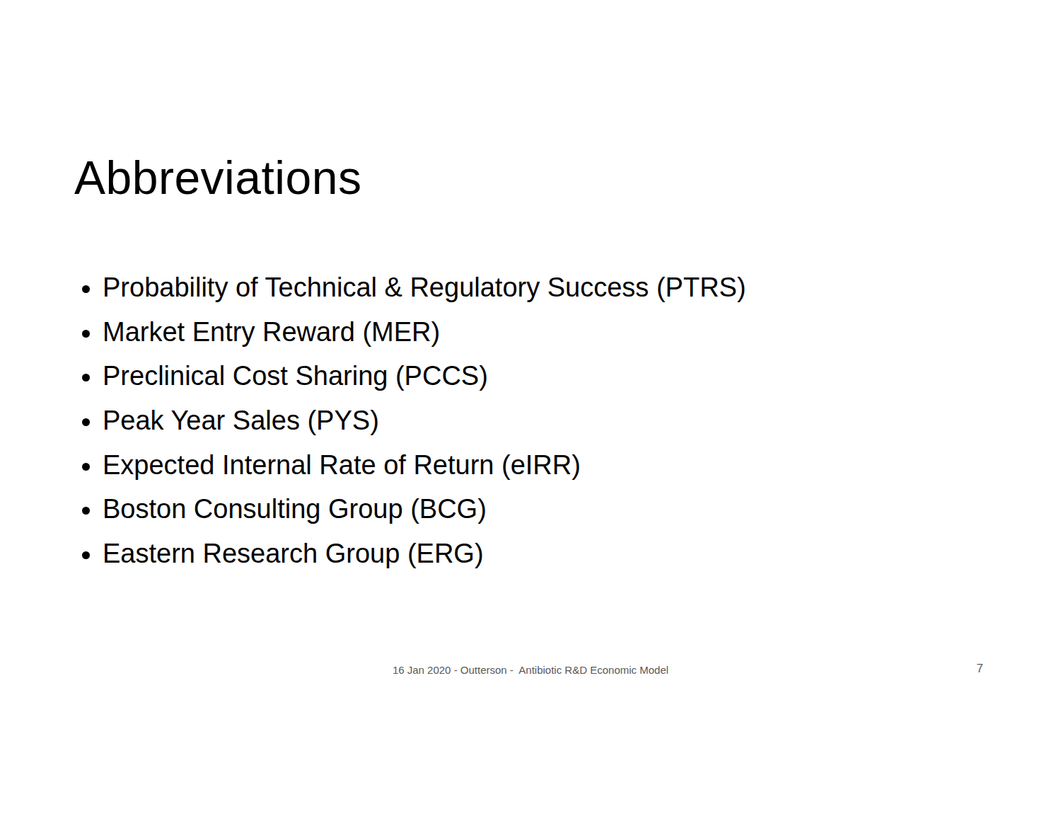Abbreviations
Probability of Technical & Regulatory Success (PTRS)
Market Entry Reward (MER)
Preclinical Cost Sharing (PCCS)
Peak Year Sales (PYS)
Expected Internal Rate of Return (eIRR)
Boston Consulting Group (BCG)
Eastern Research Group (ERG)
16 Jan 2020 - Outterson - Antibiotic R&D Economic Model
7